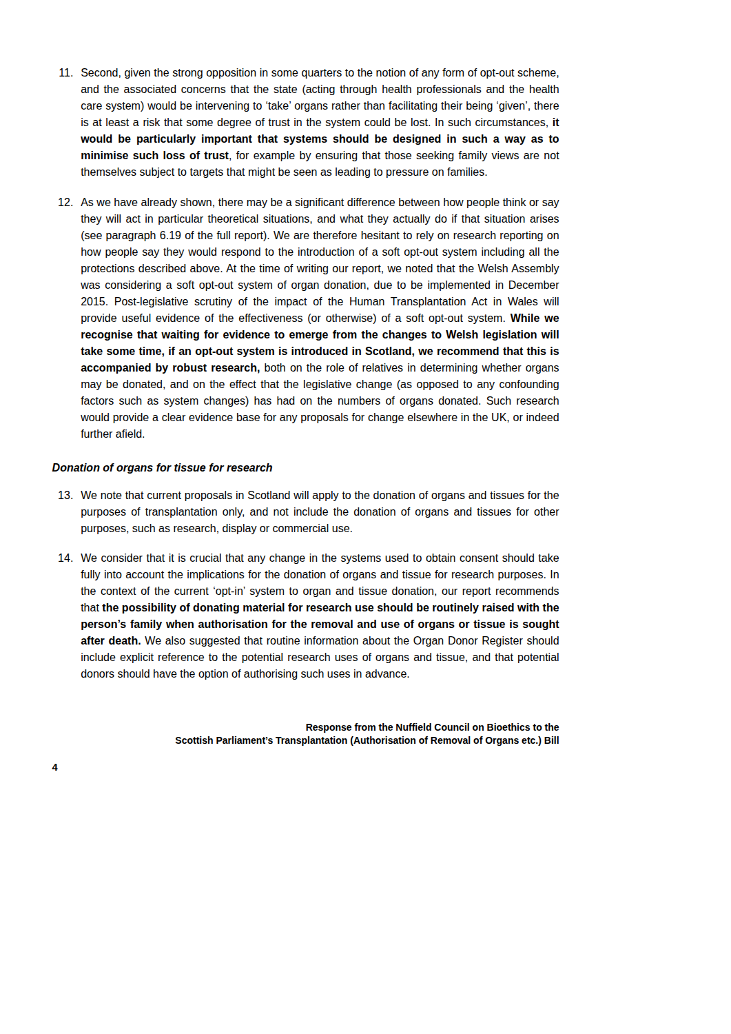Second, given the strong opposition in some quarters to the notion of any form of opt-out scheme, and the associated concerns that the state (acting through health professionals and the health care system) would be intervening to ‘take’ organs rather than facilitating their being ‘given’, there is at least a risk that some degree of trust in the system could be lost. In such circumstances, it would be particularly important that systems should be designed in such a way as to minimise such loss of trust, for example by ensuring that those seeking family views are not themselves subject to targets that might be seen as leading to pressure on families.
As we have already shown, there may be a significant difference between how people think or say they will act in particular theoretical situations, and what they actually do if that situation arises (see paragraph 6.19 of the full report). We are therefore hesitant to rely on research reporting on how people say they would respond to the introduction of a soft opt-out system including all the protections described above. At the time of writing our report, we noted that the Welsh Assembly was considering a soft opt-out system of organ donation, due to be implemented in December 2015. Post-legislative scrutiny of the impact of the Human Transplantation Act in Wales will provide useful evidence of the effectiveness (or otherwise) of a soft opt-out system. While we recognise that waiting for evidence to emerge from the changes to Welsh legislation will take some time, if an opt-out system is introduced in Scotland, we recommend that this is accompanied by robust research, both on the role of relatives in determining whether organs may be donated, and on the effect that the legislative change (as opposed to any confounding factors such as system changes) has had on the numbers of organs donated. Such research would provide a clear evidence base for any proposals for change elsewhere in the UK, or indeed further afield.
Donation of organs for tissue for research
We note that current proposals in Scotland will apply to the donation of organs and tissues for the purposes of transplantation only, and not include the donation of organs and tissues for other purposes, such as research, display or commercial use.
We consider that it is crucial that any change in the systems used to obtain consent should take fully into account the implications for the donation of organs and tissue for research purposes. In the context of the current ‘opt-in’ system to organ and tissue donation, our report recommends that the possibility of donating material for research use should be routinely raised with the person’s family when authorisation for the removal and use of organs or tissue is sought after death. We also suggested that routine information about the Organ Donor Register should include explicit reference to the potential research uses of organs and tissue, and that potential donors should have the option of authorising such uses in advance.
Response from the Nuffield Council on Bioethics to the
Scottish Parliament’s Transplantation (Authorisation of Removal of Organs etc.) Bill
4